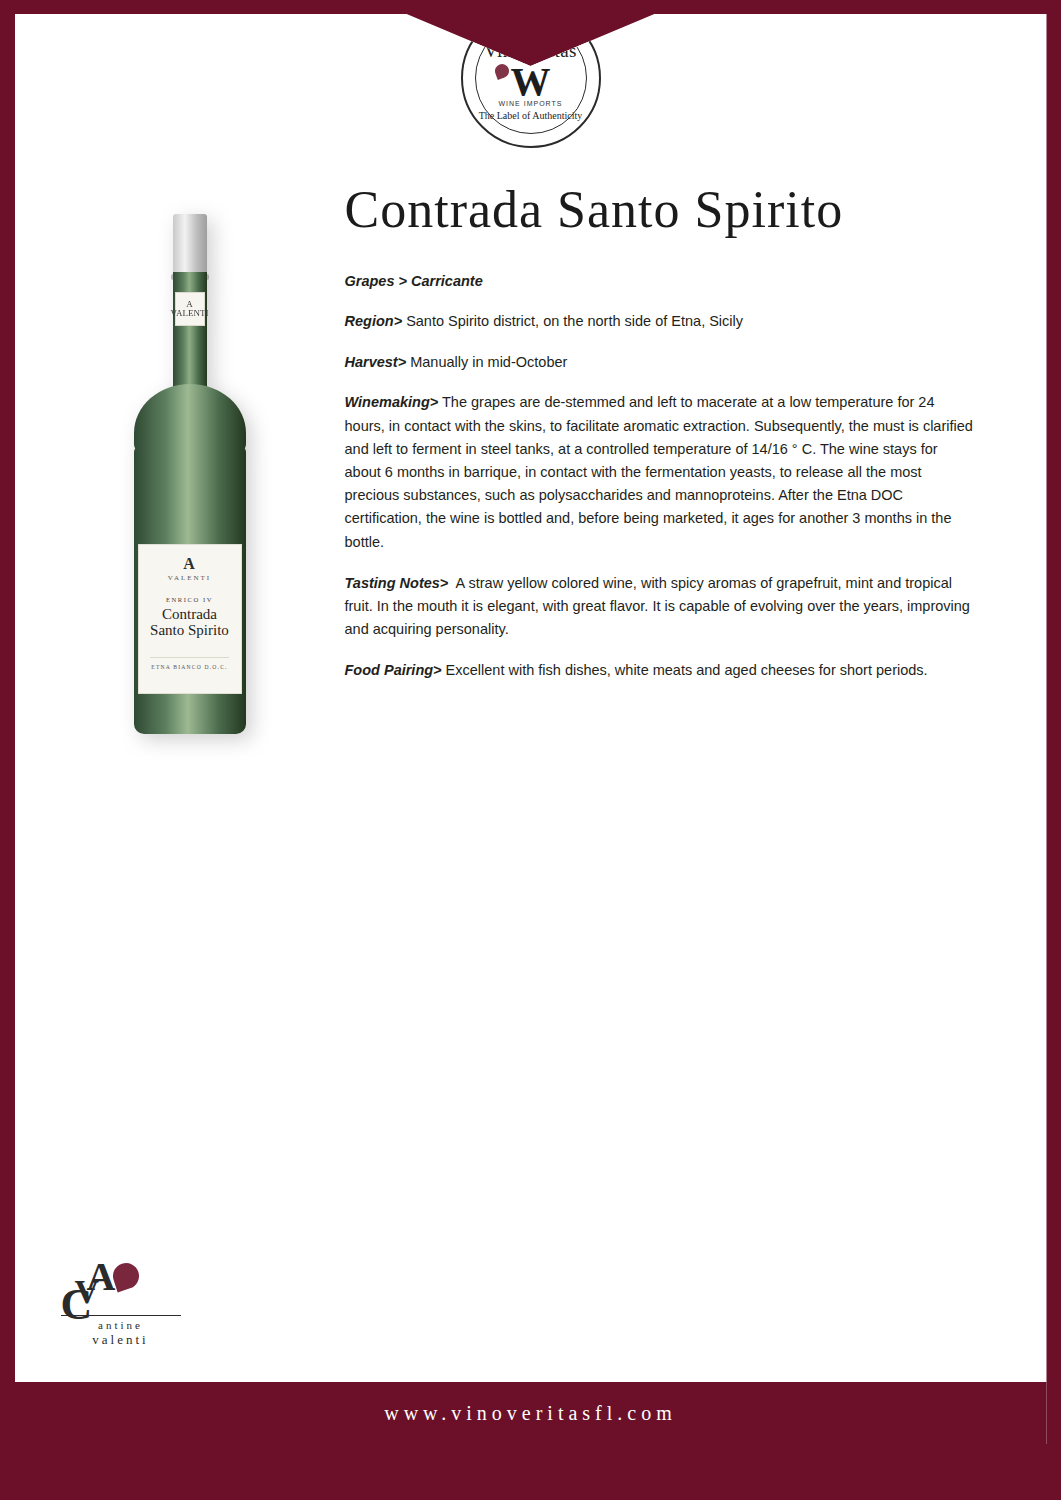Vinoveritas
W
Wine Imports
The Label of Authenticity
A
VALENTI
A
Valenti
Enrico IV
Contrada
Santo Spirito
ETNA BIANCO D.O.C.
Contrada Santo Spirito
Grapes > Carricante
Region> Santo Spirito district, on the north side of Etna, Sicily
Harvest> Manually in mid-October
Winemaking> The grapes are de-stemmed and left to macerate at a low temperature for 24 hours, in contact with the skins, to facilitate aromatic extraction. Subsequently, the must is clarified and left to ferment in steel tanks, at a controlled temperature of 14/16 ° C. The wine stays for about 6 months in barrique, in contact with the fermentation yeasts, to release all the most precious substances, such as polysaccharides and mannoproteins. After the Etna DOC certification, the wine is bottled and, before being marketed, it ages for another 3 months in the bottle.
Tasting Notes> A straw yellow colored wine, with spicy aromas of grapefruit, mint and tropical fruit. In the mouth it is elegant, with great flavor. It is capable of evolving over the years, improving and acquiring personality.
Food Pairing> Excellent with fish dishes, white meats and aged cheeses for short periods.
C V A
antine Valenti
www.vinoveritasfl.com